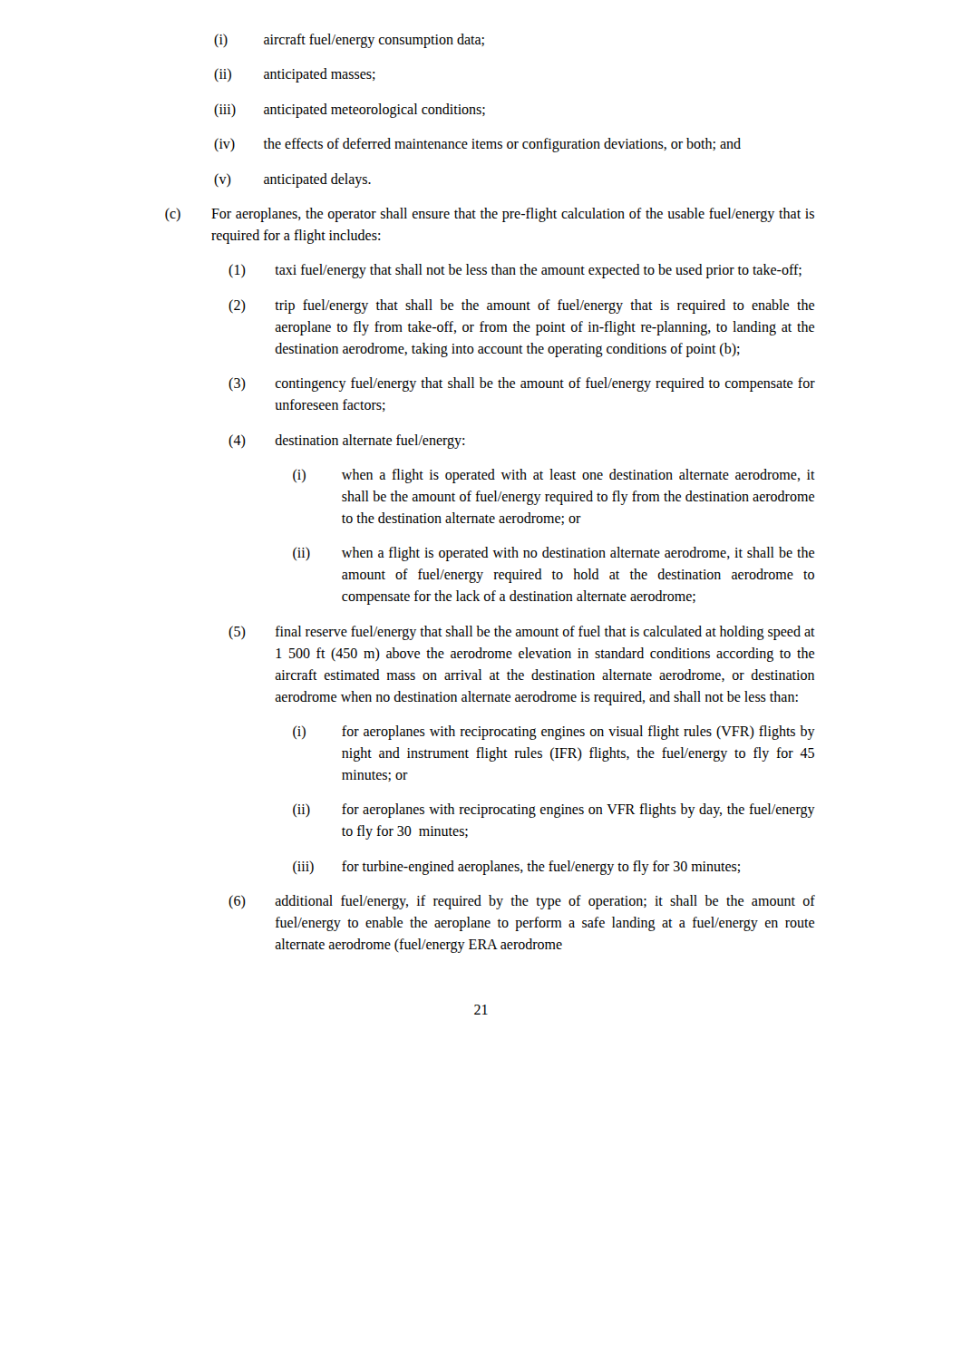(i) aircraft fuel/energy consumption data;
(ii) anticipated masses;
(iii) anticipated meteorological conditions;
(iv) the effects of deferred maintenance items or configuration deviations, or both; and
(v) anticipated delays.
(c) For aeroplanes, the operator shall ensure that the pre-flight calculation of the usable fuel/energy that is required for a flight includes:
(1) taxi fuel/energy that shall not be less than the amount expected to be used prior to take-off;
(2) trip fuel/energy that shall be the amount of fuel/energy that is required to enable the aeroplane to fly from take-off, or from the point of in-flight re-planning, to landing at the destination aerodrome, taking into account the operating conditions of point (b);
(3) contingency fuel/energy that shall be the amount of fuel/energy required to compensate for unforeseen factors;
(4) destination alternate fuel/energy:
(i) when a flight is operated with at least one destination alternate aerodrome, it shall be the amount of fuel/energy required to fly from the destination aerodrome to the destination alternate aerodrome; or
(ii) when a flight is operated with no destination alternate aerodrome, it shall be the amount of fuel/energy required to hold at the destination aerodrome to compensate for the lack of a destination alternate aerodrome;
(5) final reserve fuel/energy that shall be the amount of fuel that is calculated at holding speed at 1 500 ft (450 m) above the aerodrome elevation in standard conditions according to the aircraft estimated mass on arrival at the destination alternate aerodrome, or destination aerodrome when no destination alternate aerodrome is required, and shall not be less than:
(i) for aeroplanes with reciprocating engines on visual flight rules (VFR) flights by night and instrument flight rules (IFR) flights, the fuel/energy to fly for 45 minutes; or
(ii) for aeroplanes with reciprocating engines on VFR flights by day, the fuel/energy to fly for 30 minutes;
(iii) for turbine-engined aeroplanes, the fuel/energy to fly for 30 minutes;
(6) additional fuel/energy, if required by the type of operation; it shall be the amount of fuel/energy to enable the aeroplane to perform a safe landing at a fuel/energy en route alternate aerodrome (fuel/energy ERA aerodrome
21